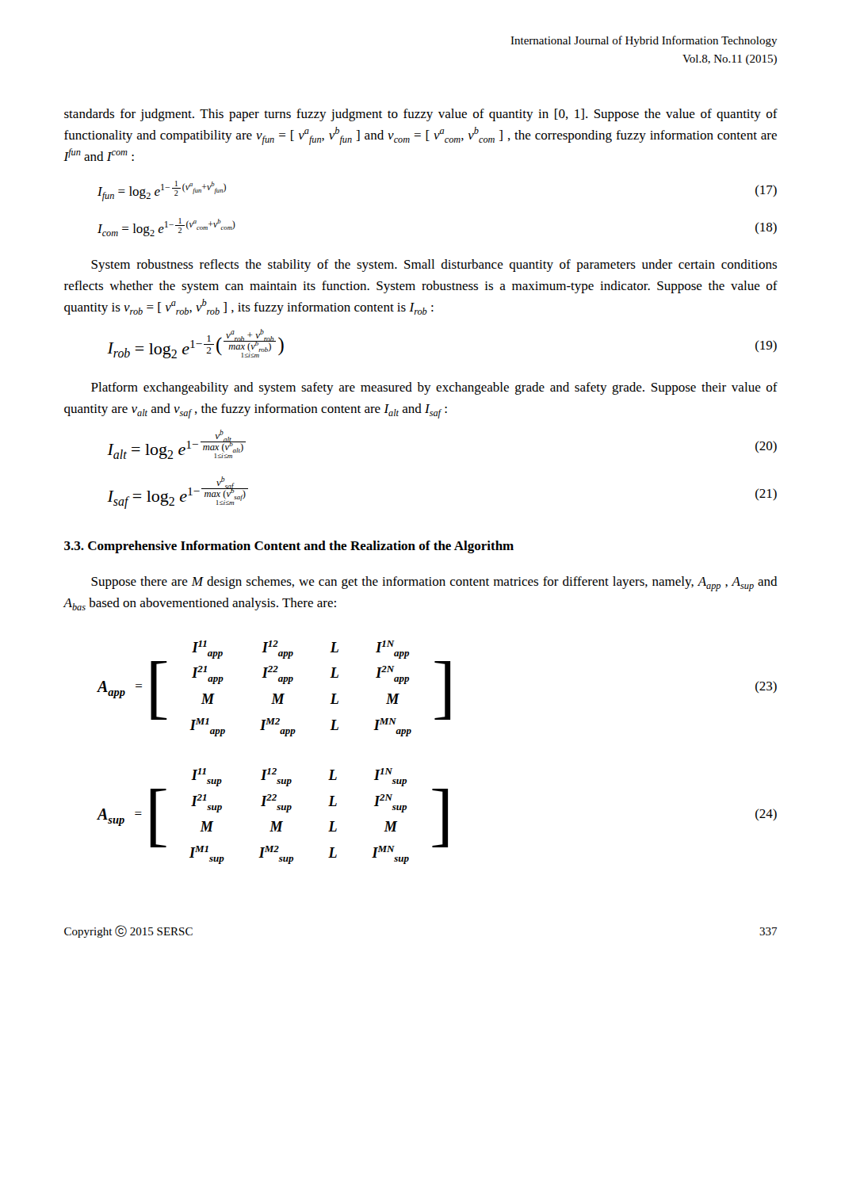International Journal of Hybrid Information Technology
Vol.8, No.11 (2015)
standards for judgment. This paper turns fuzzy judgment to fuzzy value of quantity in [0, 1]. Suppose the value of quantity of functionality and compatibility are vfun = [ vafun, vbfun ] and vcom = [ vacom, vbcom ] , the corresponding fuzzy information content are Ifun and Icom :
Ifun = log2 e 1−12(vafun+vbfun)
(17)
Icom = log2 e 1−12(vacom+vbcom)
(18)
System robustness reflects the stability of the system. Small disturbance quantity of parameters under certain conditions reflects whether the system can maintain its function. System robustness is a maximum-type indicator. Suppose the value of quantity is vrob = [ varob, vbrob ] , its fuzzy information content is Irob :
Irob = log2 e 1−12(varob + vbrob max (vbrob) 1≤i≤m)
(19)
Platform exchangeability and system safety are measured by exchangeable grade and safety grade. Suppose their value of quantity are valt and vsaf , the fuzzy information content are Ialt and Isaf :
Ialt = log2 e 1−vbalt max (vbalt) 1≤i≤m
(20)
Isaf = log2 e 1−vbsaf max (vbsaf) 1≤i≤m
(21)
3.3. Comprehensive Information Content and the Realization of the Algorithm
Suppose there are M design schemes, we can get the information content matrices for different layers, namely, Aapp , Asup and Abas based on abovementioned analysis. There are:
Aapp = [
| I 11 app | I 12 app | L | I 1N app |
| I 21 app | I 22 app | L | I 2N app |
| M | M | L | M |
| I M1 app | I M2 app | L | I MN app |
]
(23)
Asup = [
| I 11 sup | I 12 sup | L | I 1N sup |
| I 21 sup | I 22 sup | L | I 2N sup |
| M | M | L | M |
| I M1 sup | I M2 sup | L | I MN sup |
]
(24)
Copyright ⓒ 2015 SERSC 337